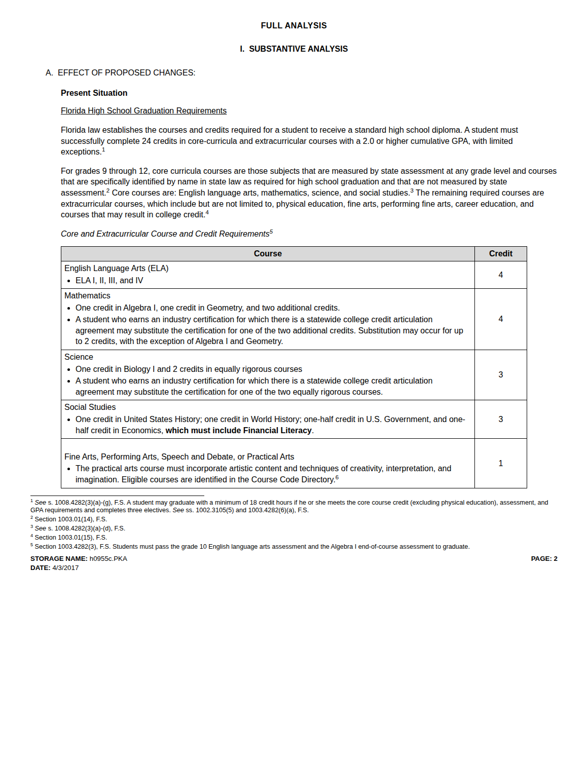FULL ANALYSIS
I. SUBSTANTIVE ANALYSIS
A. EFFECT OF PROPOSED CHANGES:
Present Situation
Florida High School Graduation Requirements
Florida law establishes the courses and credits required for a student to receive a standard high school diploma. A student must successfully complete 24 credits in core-curricula and extracurricular courses with a 2.0 or higher cumulative GPA, with limited exceptions.1
For grades 9 through 12, core curricula courses are those subjects that are measured by state assessment at any grade level and courses that are specifically identified by name in state law as required for high school graduation and that are not measured by state assessment.2 Core courses are: English language arts, mathematics, science, and social studies.3 The remaining required courses are extracurricular courses, which include but are not limited to, physical education, fine arts, performing fine arts, career education, and courses that may result in college credit.4
Core and Extracurricular Course and Credit Requirements5
| Course | Credit |
| --- | --- |
| English Language Arts (ELA) ELA I, II, III, and IV | 4 |
| Mathematics One credit in Algebra I, one credit in Geometry, and two additional credits. A student who earns an industry certification for which there is a statewide college credit articulation agreement may substitute the certification for one of the two additional credits. Substitution may occur for up to 2 credits, with the exception of Algebra I and Geometry. | 4 |
| Science One credit in Biology I and 2 credits in equally rigorous courses A student who earns an industry certification for which there is a statewide college credit articulation agreement may substitute the certification for one of the two equally rigorous courses. | 3 |
| Social Studies One credit in United States History; one credit in World History; one-half credit in U.S. Government, and one-half credit in Economics, which must include Financial Literacy . | 3 |
| Fine Arts, Performing Arts, Speech and Debate, or Practical Arts The practical arts course must incorporate artistic content and techniques of creativity, interpretation, and imagination. Eligible courses are identified in the Course Code Directory. 6 | 1 |
1 See s. 1008.4282(3)(a)-(g), F.S. A student may graduate with a minimum of 18 credit hours if he or she meets the core course credit (excluding physical education), assessment, and GPA requirements and completes three electives. See ss. 1002.3105(5) and 1003.4282(6)(a), F.S.
2 Section 1003.01(14), F.S.
3 See s. 1008.4282(3)(a)-(d), F.S.
4 Section 1003.01(15), F.S.
5 Section 1003.4282(3), F.S. Students must pass the grade 10 English language arts assessment and the Algebra I end-of-course assessment to graduate.
STORAGE NAME: h0955c.PKA
DATE: 4/3/2017
PAGE: 2